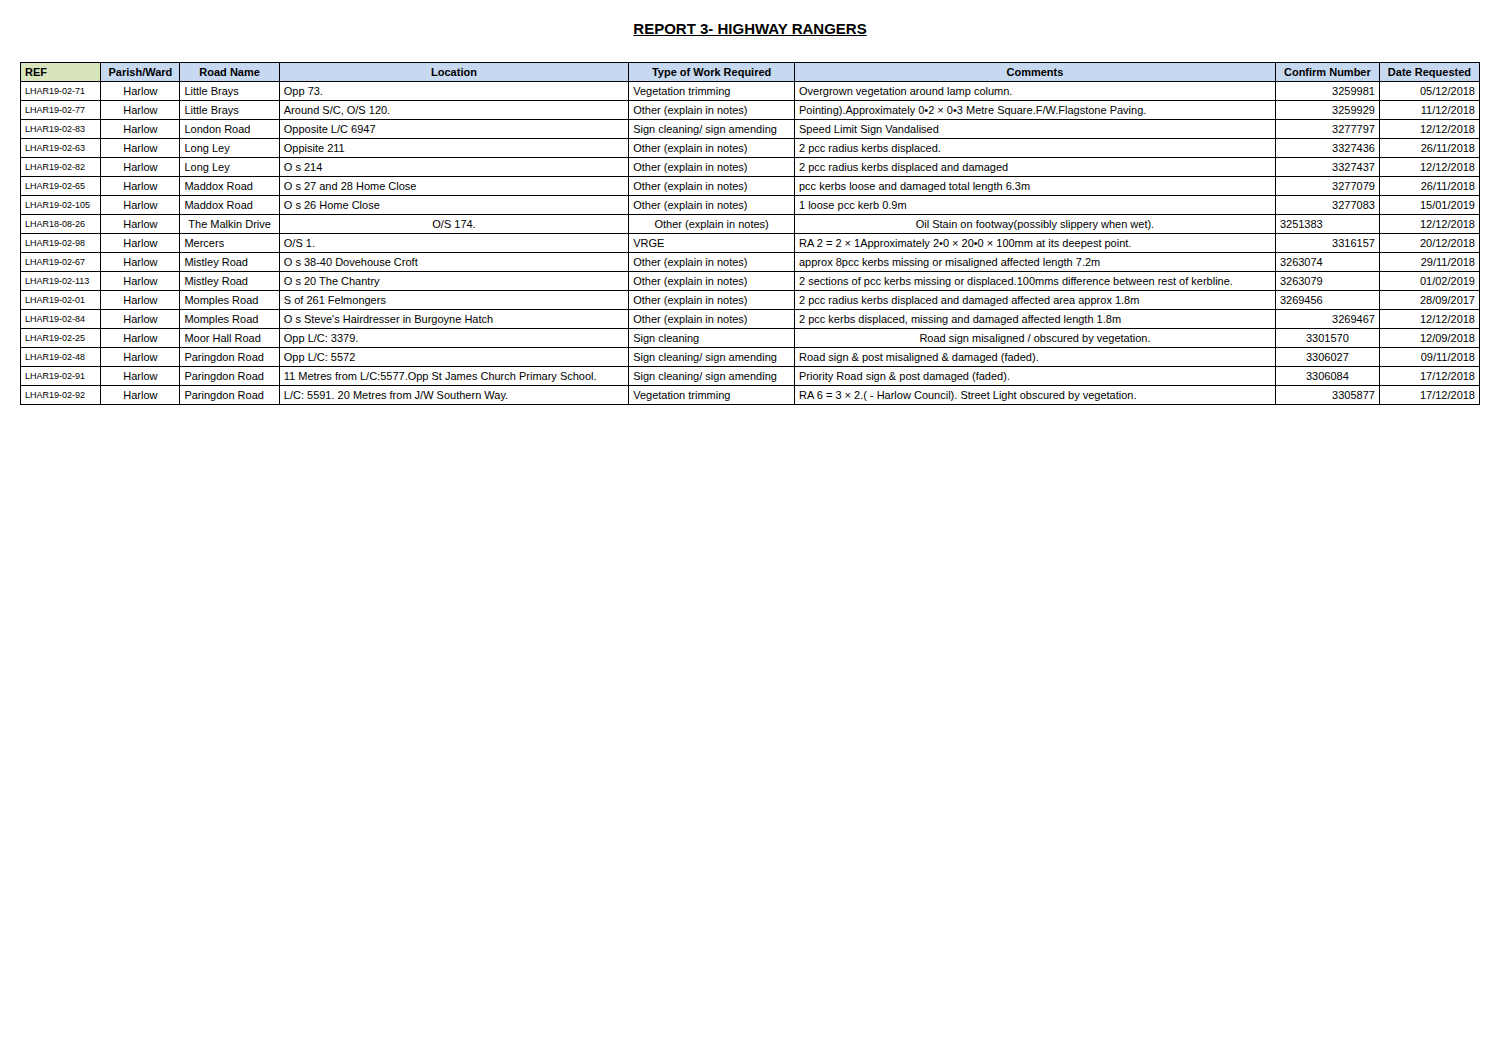REPORT 3- HIGHWAY RANGERS
| REF | Parish/Ward | Road Name | Location | Type of Work Required | Comments | Confirm Number | Date Requested |
| --- | --- | --- | --- | --- | --- | --- | --- |
| LHAR19-02-71 | Harlow | Little Brays | Opp 73. | Vegetation trimming | Overgrown vegetation around lamp column. | 3259981 | 05/12/2018 |
| LHAR19-02-77 | Harlow | Little Brays | Around S/C, O/S 120. | Other (explain in notes) | Pointing).Approximately 0•2 × 0•3 Metre Square.F/W.Flagstone Paving. | 3259929 | 11/12/2018 |
| LHAR19-02-83 | Harlow | London Road | Opposite L/C 6947 | Sign cleaning/ sign amending | Speed Limit Sign Vandalised | 3277797 | 12/12/2018 |
| LHAR19-02-63 | Harlow | Long Ley | Oppisite 211 | Other (explain in notes) | 2 pcc radius kerbs displaced. | 3327436 | 26/11/2018 |
| LHAR19-02-82 | Harlow | Long Ley | O s 214 | Other (explain in notes) | 2 pcc radius kerbs displaced and damaged | 3327437 | 12/12/2018 |
| LHAR19-02-65 | Harlow | Maddox Road | O s 27 and 28 Home Close | Other (explain in notes) | pcc kerbs loose and damaged total length 6.3m | 3277079 | 26/11/2018 |
| LHAR19-02-105 | Harlow | Maddox Road | O s 26 Home Close | Other (explain in notes) | 1 loose pcc kerb 0.9m | 3277083 | 15/01/2019 |
| LHAR18-08-26 | Harlow | The Malkin Drive | O/S 174. | Other (explain in notes) | Oil Stain on footway(possibly slippery when wet). | 3251383 | 12/12/2018 |
| LHAR19-02-98 | Harlow | Mercers | O/S 1. | VRGE | RA 2 = 2 × 1Approximately 2•0 × 20•0 × 100mm at its deepest point. | 3316157 | 20/12/2018 |
| LHAR19-02-67 | Harlow | Mistley Road | O s 38-40 Dovehouse Croft | Other (explain in notes) | approx 8pcc kerbs missing or misaligned affected length 7.2m | 3263074 | 29/11/2018 |
| LHAR19-02-113 | Harlow | Mistley Road | O s 20 The Chantry | Other (explain in notes) | 2 sections of pcc kerbs missing or displaced.100mms difference between rest of kerbline. | 3263079 | 01/02/2019 |
| LHAR19-02-01 | Harlow | Momples Road | S of 261 Felmongers | Other (explain in notes) | 2 pcc radius kerbs displaced and damaged affected area approx 1.8m | 3269456 | 28/09/2017 |
| LHAR19-02-84 | Harlow | Momples Road | O s Steve's Hairdresser in Burgoyne Hatch | Other (explain in notes) | 2 pcc kerbs displaced, missing and damaged affected length 1.8m | 3269467 | 12/12/2018 |
| LHAR19-02-25 | Harlow | Moor Hall Road | Opp L/C: 3379. | Sign cleaning | Road sign misaligned / obscured by vegetation. | 3301570 | 12/09/2018 |
| LHAR19-02-48 | Harlow | Paringdon Road | Opp L/C: 5572 | Sign cleaning/ sign amending | Road sign & post misaligned & damaged (faded). | 3306027 | 09/11/2018 |
| LHAR19-02-91 | Harlow | Paringdon Road | 11 Metres from L/C:5577.Opp St James Church Primary School. | Sign cleaning/ sign amending | Priority Road sign & post damaged (faded). | 3306084 | 17/12/2018 |
| LHAR19-02-92 | Harlow | Paringdon Road | L/C: 5591. 20 Metres from J/W Southern Way. | Vegetation trimming | RA 6 = 3 × 2.( - Harlow Council). Street Light obscured by vegetation. | 3305877 | 17/12/2018 |